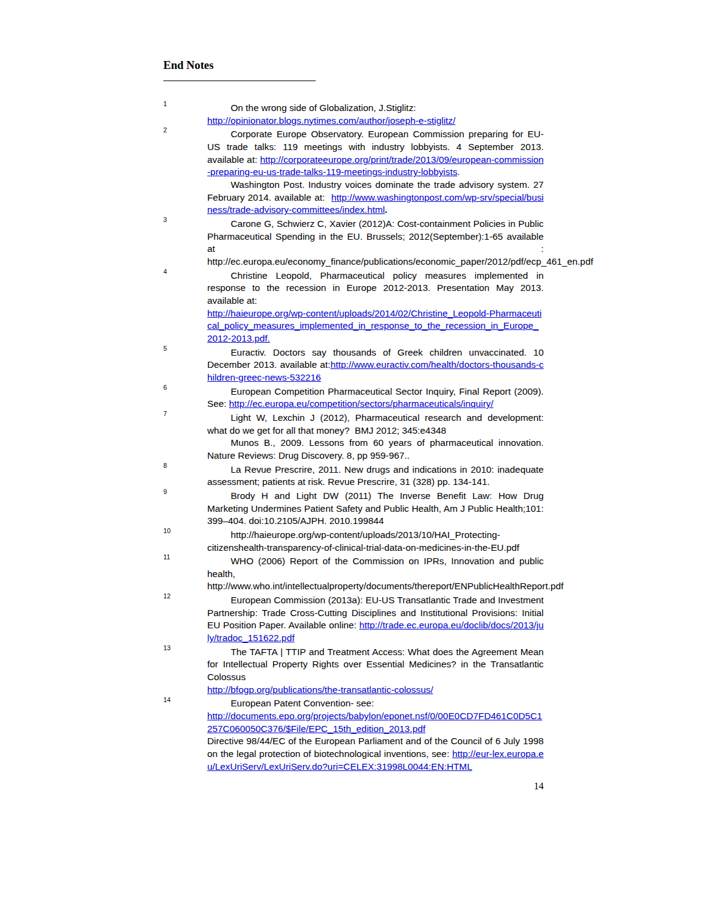End Notes
On the wrong side of Globalization, J.Stiglitz:
http://opinionator.blogs.nytimes.com/author/joseph-e-stiglitz/
Corporate Europe Observatory. European Commission preparing for EU-US trade talks: 119 meetings with industry lobbyists. 4 September 2013. available at: http://corporateeurope.org/print/trade/2013/09/european-commission-preparing-eu-us-trade-talks-119-meetings-industry-lobbyists.
Washington Post. Industry voices dominate the trade advisory system. 27 February 2014. available at: http://www.washingtonpost.com/wp-srv/special/business/trade-advisory-committees/index.html.
Carone G, Schwierz C, Xavier (2012)A: Cost-containment Policies in Public Pharmaceutical Spending in the EU. Brussels; 2012(September):1-65 available at : http://ec.europa.eu/economy_finance/publications/economic_paper/2012/pdf/ecp_461_en.pdf
Christine Leopold, Pharmaceutical policy measures implemented in response to the recession in Europe 2012-2013. Presentation May 2013. available at:
http://haieurope.org/wp-content/uploads/2014/02/Christine_Leopold-Pharmaceutical_policy_measures_implemented_in_response_to_the_recession_in_Europe_2012-2013.pdf.
Euractiv. Doctors say thousands of Greek children unvaccinated. 10 December 2013. available at:http://www.euractiv.com/health/doctors-thousands-children-greec-news-532216
European Competition Pharmaceutical Sector Inquiry, Final Report (2009). See: http://ec.europa.eu/competition/sectors/pharmaceuticals/inquiry/
Light W, Lexchin J (2012), Pharmaceutical research and development: what do we get for all that money? BMJ 2012; 345:e4348
Munos B., 2009. Lessons from 60 years of pharmaceutical innovation. Nature Reviews: Drug Discovery. 8, pp 959-967..
La Revue Prescrire, 2011. New drugs and indications in 2010: inadequate assessment; patients at risk. Revue Prescrire, 31 (328) pp. 134-141.
Brody H and Light DW (2011) The Inverse Benefit Law: How Drug Marketing Undermines Patient Safety and Public Health, Am J Public Health;101: 399–404. doi:10.2105/AJPH. 2010.199844
http://haieurope.org/wp-content/uploads/2013/10/HAI_Protecting-citizenshealth-transparency-of-clinical-trial-data-on-medicines-in-the-EU.pdf
WHO (2006) Report of the Commission on IPRs, Innovation and public health, http://www.who.int/intellectualproperty/documents/thereport/ENPublicHealthReport.pdf
European Commission (2013a): EU-US Transatlantic Trade and Investment Partnership: Trade Cross-Cutting Disciplines and Institutional Provisions: Initial EU Position Paper. Available online: http://trade.ec.europa.eu/doclib/docs/2013/july/tradoc_151622.pdf
The TAFTA | TTIP and Treatment Access: What does the Agreement Mean for Intellectual Property Rights over Essential Medicines? in the Transatlantic Colossus
http://bfogp.org/publications/the-transatlantic-colossus/
European Patent Convention- see:
http://documents.epo.org/projects/babylon/eponet.nsf/0/00E0CD7FD461C0D5C1257C060050C376/$File/EPC_15th_edition_2013.pdf
Directive 98/44/EC of the European Parliament and of the Council of 6 July 1998 on the legal protection of biotechnological inventions, see: http://eur-lex.europa.eu/LexUriServ/LexUriServ.do?uri=CELEX:31998L0044:EN:HTML
14